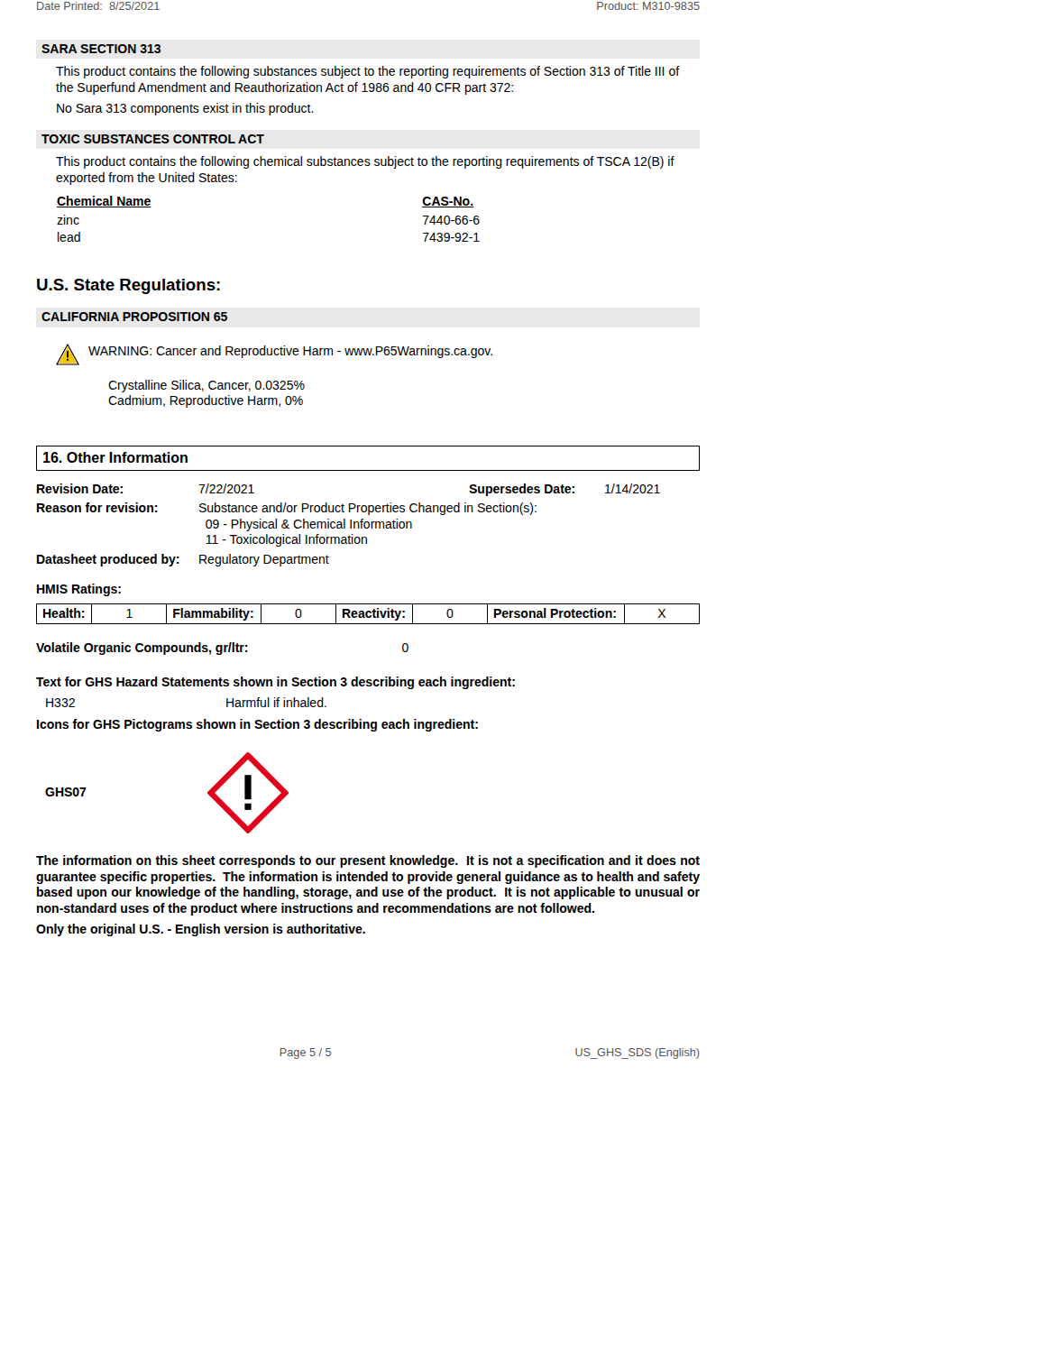Date Printed: 8/25/2021
Product: M310-9835
SARA SECTION 313
This product contains the following substances subject to the reporting requirements of Section 313 of Title III of the Superfund Amendment and Reauthorization Act of 1986 and 40 CFR part 372:
No Sara 313 components exist in this product.
TOXIC SUBSTANCES CONTROL ACT
This product contains the following chemical substances subject to the reporting requirements of TSCA 12(B) if exported from the United States:
| Chemical Name | CAS-No. |
| --- | --- |
| zinc | 7440-66-6 |
| lead | 7439-92-1 |
U.S. State Regulations:
CALIFORNIA PROPOSITION 65
WARNING: Cancer and Reproductive Harm - www.P65Warnings.ca.gov.
Crystalline Silica, Cancer, 0.0325%
Cadmium, Reproductive Harm, 0%
16. Other Information
| Revision Date: | 7/22/2021 | Supersedes Date: | 1/14/2021 |
| Reason for revision: | Substance and/or Product Properties Changed in Section(s): 09 - Physical & Chemical Information 11 - Toxicological Information |
| Datasheet produced by: | Regulatory Department |
HMIS Ratings:
| Health: | 1 | Flammability: | 0 | Reactivity: | 0 | Personal Protection: | X |
Volatile Organic Compounds, gr/ltr:0
Text for GHS Hazard Statements shown in Section 3 describing each ingredient:
H332
Harmful if inhaled.
Icons for GHS Pictograms shown in Section 3 describing each ingredient:
GHS07
The information on this sheet corresponds to our present knowledge. It is not a specification and it does not guarantee specific properties. The information is intended to provide general guidance as to health and safety based upon our knowledge of the handling, storage, and use of the product. It is not applicable to unusual or non-standard uses of the product where instructions and recommendations are not followed.
Only the original U.S. - English version is authoritative.
Page 5 / 5
US_GHS_SDS (English)